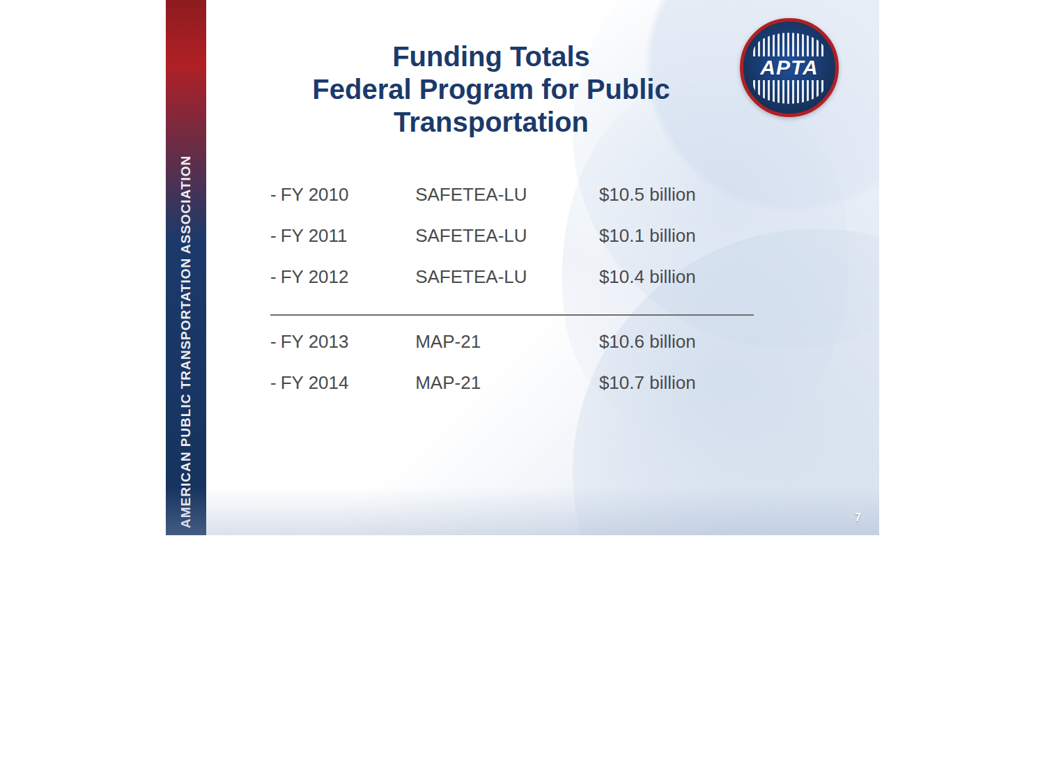AMERICAN PUBLIC TRANSPORTATION ASSOCIATION
APTA
Funding Totals
Federal Program for Public Transportation
| - FY 2010 | SAFETEA-LU | $10.5 billion |
| - FY 2011 | SAFETEA-LU | $10.1 billion |
| - FY 2012 | SAFETEA-LU | $10.4 billion |
| - FY 2013 | MAP-21 | $10.6 billion |
| - FY 2014 | MAP-21 | $10.7 billion |
7